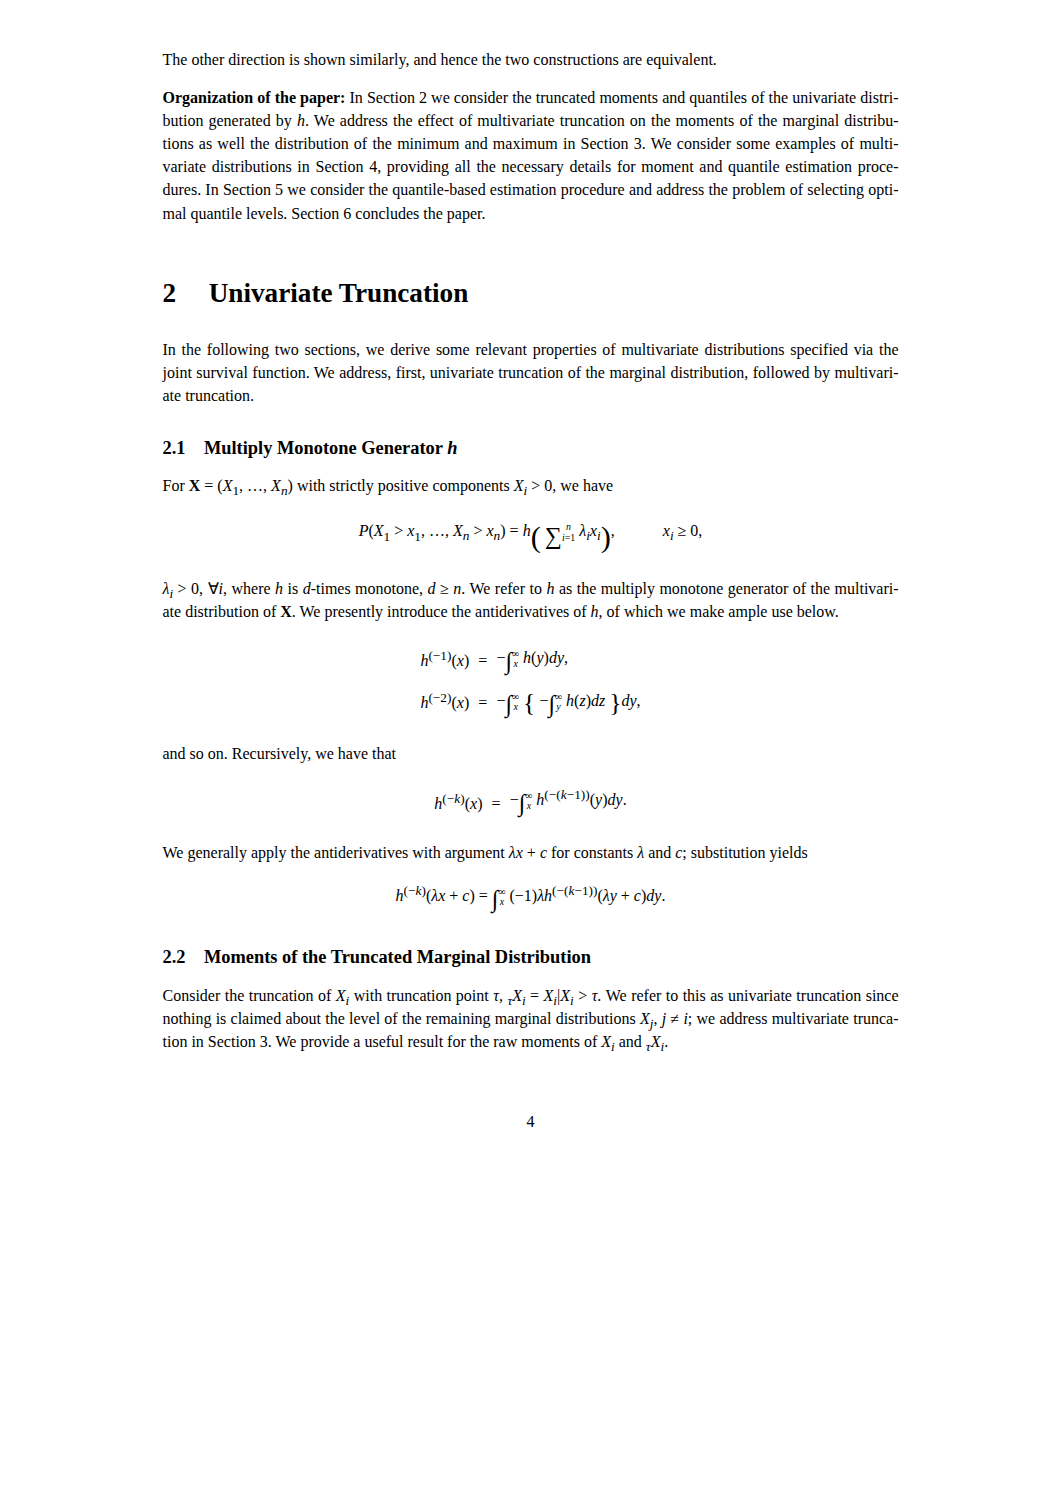The other direction is shown similarly, and hence the two constructions are equivalent.
Organization of the paper: In Section 2 we consider the truncated moments and quantiles of the univariate distribution generated by h. We address the effect of multivariate truncation on the moments of the marginal distributions as well the distribution of the minimum and maximum in Section 3. We consider some examples of multivariate distributions in Section 4, providing all the necessary details for moment and quantile estimation procedures. In Section 5 we consider the quantile-based estimation procedure and address the problem of selecting optimal quantile levels. Section 6 concludes the paper.
2 Univariate Truncation
In the following two sections, we derive some relevant properties of multivariate distributions specified via the joint survival function. We address, first, univariate truncation of the marginal distribution, followed by multivariate truncation.
2.1 Multiply Monotone Generator h
For X = (X1, …, Xn) with strictly positive components Xi > 0, we have
P(X1 > x1, …, Xn > xn) = h( ∑ni=1 λixi),   xi ≥ 0,
λi > 0, ∀i, where h is d-times monotone, d ≥ n. We refer to h as the multiply monotone generator of the multivariate distribution of X. We presently introduce the antiderivatives of h, of which we make ample use below.
| h (−1) ( x ) | = | − ∫ ∞ x h ( y ) dy , |
| h (−2) ( x ) | = | − ∫ ∞ x { − ∫ ∞ y h ( z ) dz } dy , |
and so on. Recursively, we have that
| h (− k ) ( x ) | = | − ∫ ∞ x h (−( k −1)) ( y ) dy . |
We generally apply the antiderivatives with argument λx + c for constants λ and c; substitution yields
h(−k)(λx + c) = ∫∞x (−1)λh(−(k−1))(λy + c)dy.
2.2 Moments of the Truncated Marginal Distribution
Consider the truncation of Xi with truncation point τ, τXi = Xi|Xi > τ. We refer to this as univariate truncation since nothing is claimed about the level of the remaining marginal distributions Xj, j ≠ i; we address multivariate truncation in Section 3. We provide a useful result for the raw moments of Xi and τXi.
4